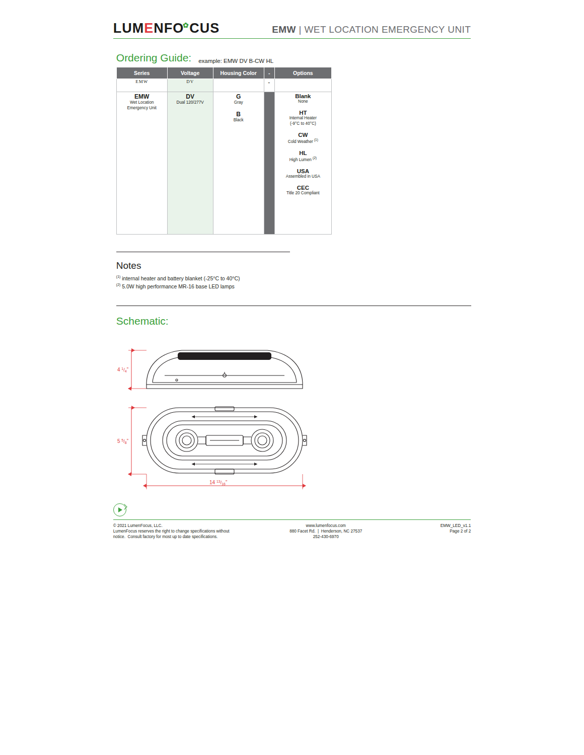LUMENFO✿CUS
EMW | WET LOCATION EMERGENCY UNIT
Ordering Guide:
example: EMW DV B-CW HL
| Series | Voltage | Housing Color | - | Options |
| --- | --- | --- | --- | --- |
| EMW | DV | | - | |
| EMW Wet Location Emergency Unit | DV Dual 120/277V | G Gray B Black | | Blank None HT Internal Heater (-9°C to 40°C) CW Cold Weather (1) HL High Lumen (2) USA Assembled in USA CEC Title 20 Compliant |
Notes
(1) internal heater and battery blanket (-25°C to 40°C)
(2) 5.0W high performance MR-16 base LED lamps
Schematic:
4 1/4” 5 5/8” 14 13/16”
© 2021 LumenFocus, LLC.
LumenFocus reserves the right to change specifications without
notice. Consult factory for most up to date specifications.
www.lumenfocus.com
880 Facet Rd. | Henderson, NC 27537
252-430-6970
EMW_LED_v1.1
Page 2 of 2